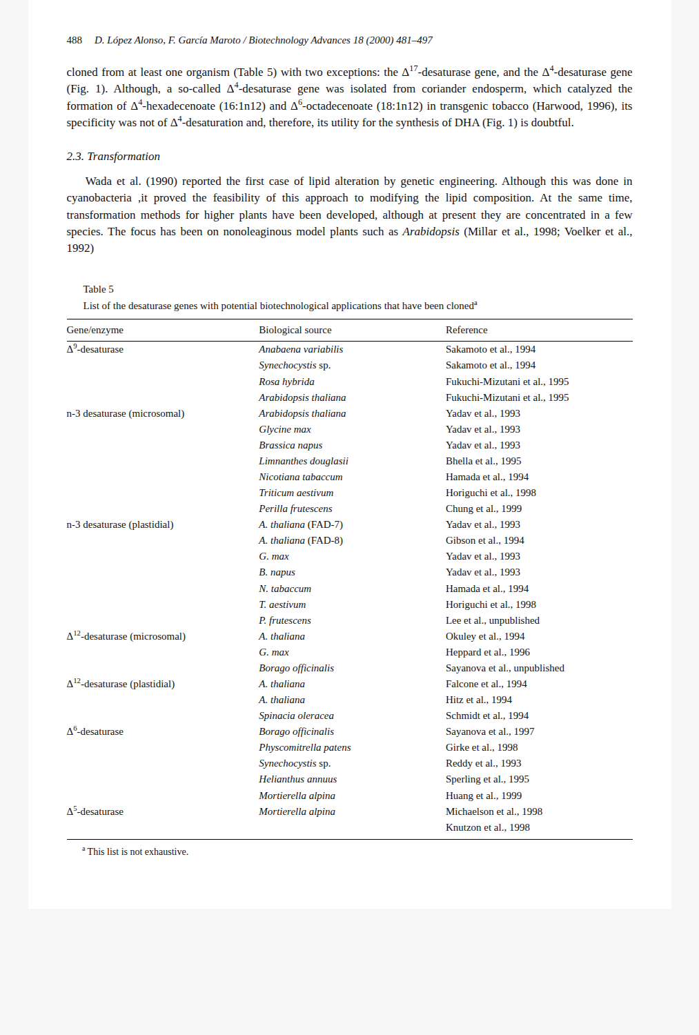488 D. López Alonso, F. García Maroto / Biotechnology Advances 18 (2000) 481–497
cloned from at least one organism (Table 5) with two exceptions: the Δ17-desaturase gene, and the Δ4-desaturase gene (Fig. 1). Although, a so-called Δ4-desaturase gene was isolated from coriander endosperm, which catalyzed the formation of Δ4-hexadecenoate (16:1n12) and Δ6-octadecenoate (18:1n12) in transgenic tobacco (Harwood, 1996), its specificity was not of Δ4-desaturation and, therefore, its utility for the synthesis of DHA (Fig. 1) is doubtful.
2.3. Transformation
Wada et al. (1990) reported the first case of lipid alteration by genetic engineering. Although this was done in cyanobacteria ,it proved the feasibility of this approach to modifying the lipid composition. At the same time, transformation methods for higher plants have been developed, although at present they are concentrated in a few species. The focus has been on nonoleaginous model plants such as Arabidopsis (Millar et al., 1998; Voelker et al., 1992)
Table 5
List of the desaturase genes with potential biotechnological applications that have been cloneda
| Gene/enzyme | Biological source | Reference |
| --- | --- | --- |
| Δ 9 -desaturase | Anabaena variabilis | Sakamoto et al., 1994 |
| | Synechocystis sp. | Sakamoto et al., 1994 |
| | Rosa hybrida | Fukuchi-Mizutani et al., 1995 |
| | Arabidopsis thaliana | Fukuchi-Mizutani et al., 1995 |
| n-3 desaturase (microsomal) | Arabidopsis thaliana | Yadav et al., 1993 |
| | Glycine max | Yadav et al., 1993 |
| | Brassica napus | Yadav et al., 1993 |
| | Limnanthes douglasii | Bhella et al., 1995 |
| | Nicotiana tabaccum | Hamada et al., 1994 |
| | Triticum aestivum | Horiguchi et al., 1998 |
| | Perilla frutescens | Chung et al., 1999 |
| n-3 desaturase (plastidial) | A. thaliana (FAD-7) | Yadav et al., 1993 |
| | A. thaliana (FAD-8) | Gibson et al., 1994 |
| | G. max | Yadav et al., 1993 |
| | B. napus | Yadav et al., 1993 |
| | N. tabaccum | Hamada et al., 1994 |
| | T. aestivum | Horiguchi et al., 1998 |
| | P. frutescens | Lee et al., unpublished |
| Δ 12 -desaturase (microsomal) | A. thaliana | Okuley et al., 1994 |
| | G. max | Heppard et al., 1996 |
| | Borago officinalis | Sayanova et al., unpublished |
| Δ 12 -desaturase (plastidial) | A. thaliana | Falcone et al., 1994 |
| | A. thaliana | Hitz et al., 1994 |
| | Spinacia oleracea | Schmidt et al., 1994 |
| Δ 6 -desaturase | Borago officinalis | Sayanova et al., 1997 |
| | Physcomitrella patens | Girke et al., 1998 |
| | Synechocystis sp. | Reddy et al., 1993 |
| | Helianthus annuus | Sperling et al., 1995 |
| | Mortierella alpina | Huang et al., 1999 |
| Δ 5 -desaturase | Mortierella alpina | Michaelson et al., 1998 |
| | | Knutzon et al., 1998 |
a This list is not exhaustive.